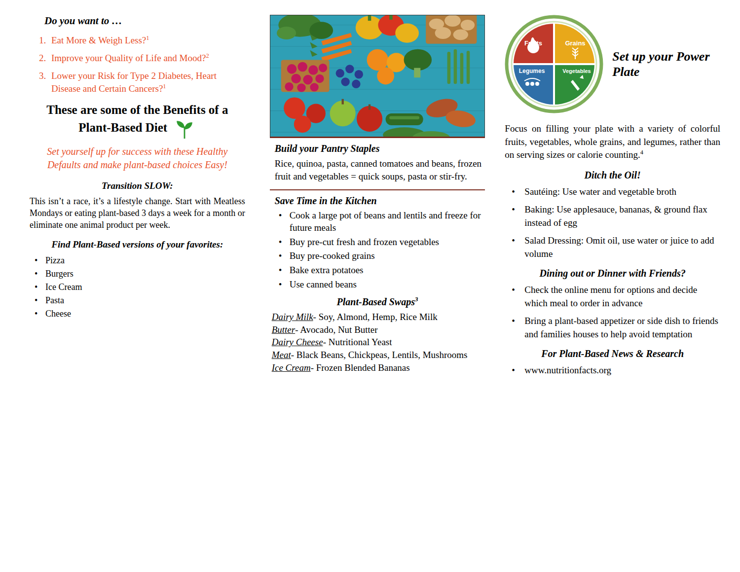Do you want to …
Eat More & Weigh Less?1
Improve your Quality of Life and Mood?2
Lower your Risk for Type 2 Diabetes, Heart Disease and Certain Cancers?1
These are some of the Benefits of a Plant-Based Diet
Set yourself up for success with these Healthy Defaults and make plant-based choices Easy!
Transition SLOW:
This isn’t a race, it’s a lifestyle change. Start with Meatless Mondays or eating plant-based 3 days a week for a month or eliminate one animal product per week.
Find Plant-Based versions of your favorites:
Pizza
Burgers
Ice Cream
Pasta
Cheese
Build your Pantry Staples
Rice, quinoa, pasta, canned tomatoes and beans, frozen fruit and vegetables = quick soups, pasta or stir-fry.
Save Time in the Kitchen
Cook a large pot of beans and lentils and freeze for future meals
Buy pre-cut fresh and frozen vegetables
Buy pre-cooked grains
Bake extra potatoes
Use canned beans
Plant-Based Swaps3
Dairy Milk- Soy, Almond, Hemp, Rice Milk
Butter- Avocado, Nut Butter
Dairy Cheese- Nutritional Yeast
Meat- Black Beans, Chickpeas, Lentils, Mushrooms
Ice Cream- Frozen Blended Bananas
Fruits Grains Legumes Vegetables
Set up your Power Plate
Focus on filling your plate with a variety of colorful fruits, vegetables, whole grains, and legumes, rather than on serving sizes or calorie counting.4
Ditch the Oil!
Sautéing: Use water and vegetable broth
Baking: Use applesauce, bananas, & ground flax instead of egg
Salad Dressing: Omit oil, use water or juice to add volume
Dining out or Dinner with Friends?
Check the online menu for options and decide which meal to order in advance
Bring a plant-based appetizer or side dish to friends and families houses to help avoid temptation
For Plant-Based News & Research
www.nutritionfacts.org